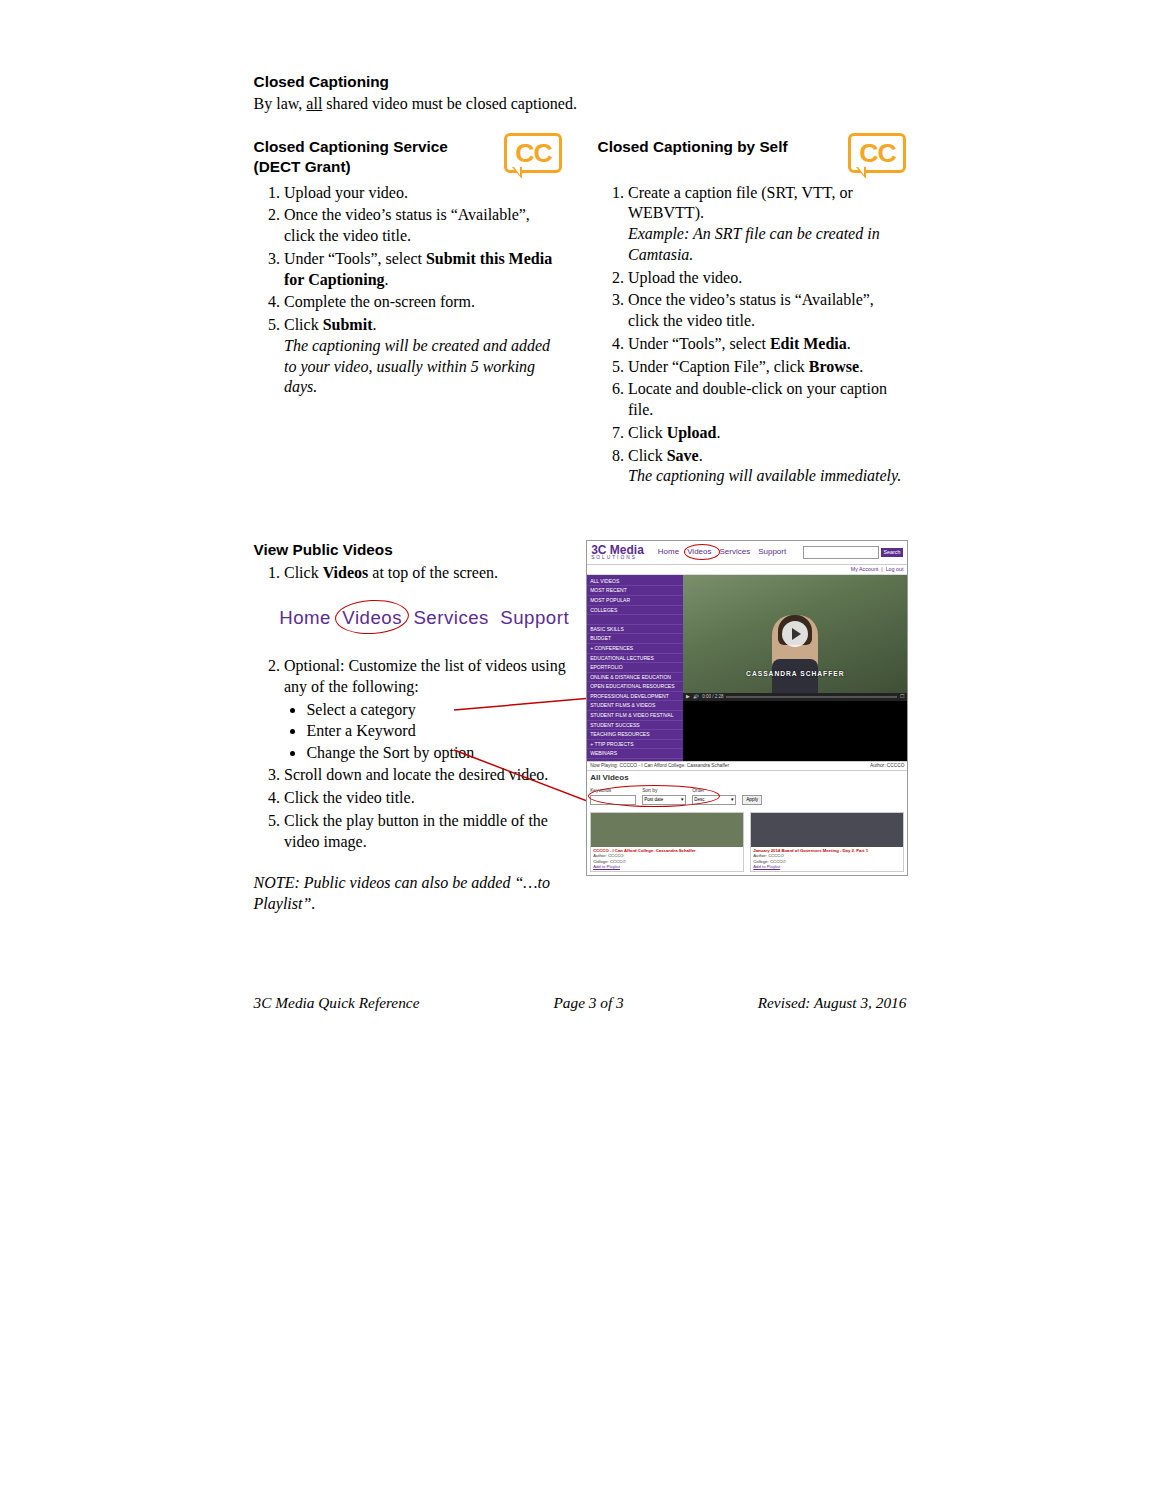Closed Captioning
By law, all shared video must be closed captioned.
Closed Captioning Service (DECT Grant)
CC
Upload your video.
Once the video’s status is “Available”, click the video title.
Under “Tools”, select Submit this Media for Captioning.
Complete the on-screen form.
Click Submit.
The captioning will be created and added to your video, usually within 5 working days.
Closed Captioning by Self
CC
Create a caption file (SRT, VTT, or WEBVTT).
Example: An SRT file can be created in Camtasia.
Upload the video.
Once the video’s status is “Available”, click the video title.
Under “Tools”, select Edit Media.
Under “Caption File”, click Browse.
Locate and double-click on your caption file.
Click Upload.
Click Save.
The captioning will available immediately.
View Public Videos
Click Videos at top of the screen.
Home Videos Services Support
Optional: Customize the list of videos using any of the following:
Select a category
Enter a Keyword
Change the Sort by option
Scroll down and locate the desired video.
Click the video title.
Click the play button in the middle of the video image.
NOTE: Public videos can also be added “…to Playlist”.
3C MediaSOLUTIONS
Home Videos Services Support
Search
My Account | Log out
ALL VIDEOS
MOST RECENT
MOST POPULAR
COLLEGES
BASIC SKILLS
BUDGET
+ CONFERENCES
EDUCATIONAL LECTURES
EPORTFOLIO
ONLINE & DISTANCE EDUCATION
OPEN EDUCATIONAL RESOURCES
PROFESSIONAL DEVELOPMENT
STUDENT FILMS & VIDEOS
STUDENT FILM & VIDEO FESTIVAL
STUDENT SUCCESS
TEACHING RESOURCES
+ TTIP PROJECTS
WEBINARS
CASSANDRA SCHAFFER
▶ 🔊 0:00 / 2:28
☐
Now Playing: CCCCO - I Can Afford College: Cassandra Schaffer Author: CCCCO
All Videos
Keywords
Sort by
Post date▾
Order
Desc▾
Apply
CCCCO - I Can Afford College: Cassandra Schaffer
Author: CCCCO
College: CCCCO
Add to Playlist
January 2014 Board of Governors Meeting - Day 2, Part 1
Author: CCCCO
College: CCCCO
Add to Playlist
3C Media Quick Reference Page 3 of 3 Revised: August 3, 2016